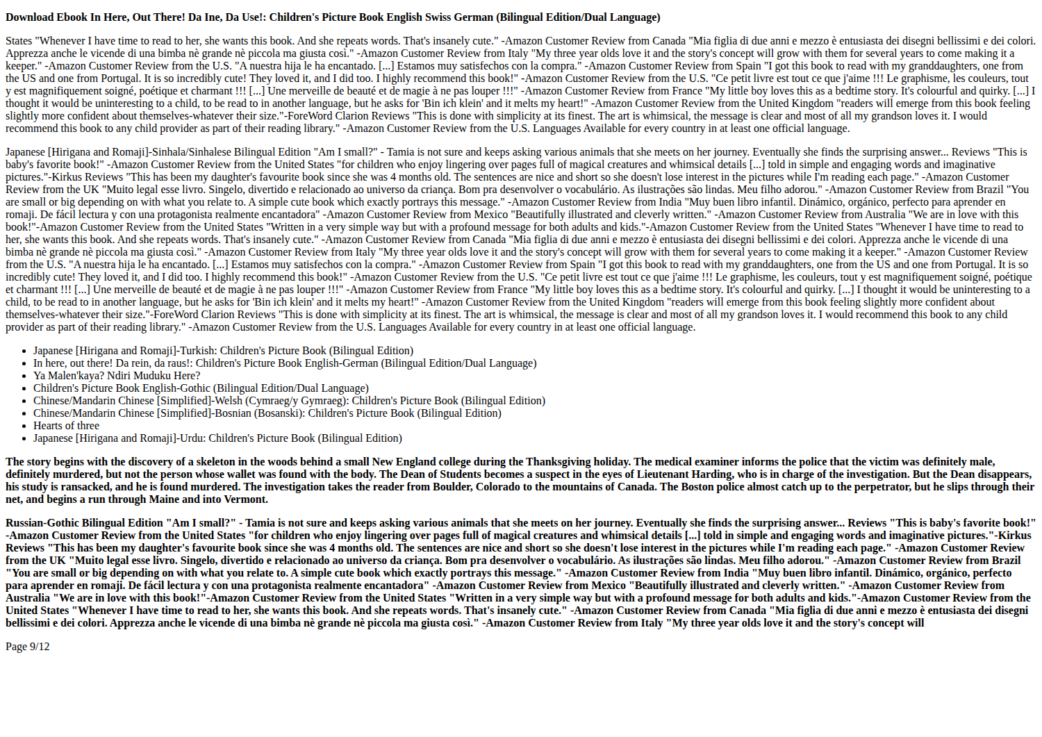Download Ebook In Here, Out There! Da Ine, Da Use!: Children's Picture Book English Swiss German (Bilingual Edition/Dual Language)
States "Whenever I have time to read to her, she wants this book. And she repeats words. That's insanely cute." -Amazon Customer Review from Canada "Mia figlia di due anni e mezzo è entusiasta dei disegni bellissimi e dei colori. Apprezza anche le vicende di una bimba nè grande nè piccola ma giusta così." -Amazon Customer Review from Italy "My three year olds love it and the story's concept will grow with them for several years to come making it a keeper." -Amazon Customer Review from the U.S. "A nuestra hija le ha encantado. [...] Estamos muy satisfechos con la compra." -Amazon Customer Review from Spain "I got this book to read with my granddaughters, one from the US and one from Portugal. It is so incredibly cute! They loved it, and I did too. I highly recommend this book!" -Amazon Customer Review from the U.S. "Ce petit livre est tout ce que j'aime !!! Le graphisme, les couleurs, tout y est magnifiquement soigné, poétique et charmant !!! [...] Une merveille de beauté et de magie à ne pas louper !!!" -Amazon Customer Review from France "My little boy loves this as a bedtime story. It's colourful and quirky. [...] I thought it would be uninteresting to a child, to be read to in another language, but he asks for 'Bin ich klein' and it melts my heart!" -Amazon Customer Review from the United Kingdom "readers will emerge from this book feeling slightly more confident about themselves-whatever their size."-ForeWord Clarion Reviews "This is done with simplicity at its finest. The art is whimsical, the message is clear and most of all my grandson loves it. I would recommend this book to any child provider as part of their reading library." -Amazon Customer Review from the U.S. Languages Available for every country in at least one official language.
Japanese [Hirigana and Romaji]-Sinhala/Sinhalese Bilingual Edition "Am I small?" - Tamia is not sure and keeps asking various animals that she meets on her journey. Eventually she finds the surprising answer... Reviews "This is baby's favorite book!" -Amazon Customer Review from the United States "for children who enjoy lingering over pages full of magical creatures and whimsical details [...] told in simple and engaging words and imaginative pictures."-Kirkus Reviews "This has been my daughter's favourite book since she was 4 months old. The sentences are nice and short so she doesn't lose interest in the pictures while I'm reading each page." -Amazon Customer Review from the UK "Muito legal esse livro. Singelo, divertido e relacionado ao universo da criança. Bom pra desenvolver o vocabulário. As ilustrações são lindas. Meu filho adorou." -Amazon Customer Review from Brazil "You are small or big depending on with what you relate to. A simple cute book which exactly portrays this message." -Amazon Customer Review from India "Muy buen libro infantil. Dinámico, orgánico, perfecto para aprender en romaji. De fácil lectura y con una protagonista realmente encantadora" -Amazon Customer Review from Mexico "Beautifully illustrated and cleverly written." -Amazon Customer Review from Australia "We are in love with this book!"-Amazon Customer Review from the United States "Written in a very simple way but with a profound message for both adults and kids."-Amazon Customer Review from the United States "Whenever I have time to read to her, she wants this book. And she repeats words. That's insanely cute." -Amazon Customer Review from Canada "Mia figlia di due anni e mezzo è entusiasta dei disegni bellissimi e dei colori. Apprezza anche le vicende di una bimba nè grande nè piccola ma giusta così." -Amazon Customer Review from Italy "My three year olds love it and the story's concept will grow with them for several years to come making it a keeper." -Amazon Customer Review from the U.S. "A nuestra hija le ha encantado. [...] Estamos muy satisfechos con la compra." -Amazon Customer Review from Spain "I got this book to read with my granddaughters, one from the US and one from Portugal. It is so incredibly cute! They loved it, and I did too. I highly recommend this book!" -Amazon Customer Review from the U.S. "Ce petit livre est tout ce que j'aime !!! Le graphisme, les couleurs, tout y est magnifiquement soigné, poétique et charmant !!! [...] Une merveille de beauté et de magie à ne pas louper !!!" -Amazon Customer Review from France "My little boy loves this as a bedtime story. It's colourful and quirky. [...] I thought it would be uninteresting to a child, to be read to in another language, but he asks for 'Bin ich klein' and it melts my heart!" -Amazon Customer Review from the United Kingdom "readers will emerge from this book feeling slightly more confident about themselves-whatever their size."-ForeWord Clarion Reviews "This is done with simplicity at its finest. The art is whimsical, the message is clear and most of all my grandson loves it. I would recommend this book to any child provider as part of their reading library." -Amazon Customer Review from the U.S. Languages Available for every country in at least one official language.
Japanese [Hirigana and Romaji]-Turkish: Children's Picture Book (Bilingual Edition)
In here, out there! Da rein, da raus!: Children's Picture Book English-German (Bilingual Edition/Dual Language)
Ya Malen'kaya? Ndiri Muduku Here?
Children's Picture Book English-Gothic (Bilingual Edition/Dual Language)
Chinese/Mandarin Chinese [Simplified]-Welsh (Cymraeg/y Gymraeg): Children's Picture Book (Bilingual Edition)
Chinese/Mandarin Chinese [Simplified]-Bosnian (Bosanski): Children's Picture Book (Bilingual Edition)
Hearts of three
Japanese [Hirigana and Romaji]-Urdu: Children's Picture Book (Bilingual Edition)
The story begins with the discovery of a skeleton in the woods behind a small New England college during the Thanksgiving holiday. The medical examiner informs the police that the victim was definitely male, definitely murdered, but not the person whose wallet was found with the body. The Dean of Students becomes a suspect in the eyes of Lieutenant Harding, who is in charge of the investigation. But the Dean disappears, his study is ransacked, and he is found murdered. The investigation takes the reader from Boulder, Colorado to the mountains of Canada. The Boston police almost catch up to the perpetrator, but he slips through their net, and begins a run through Maine and into Vermont.
Russian-Gothic Bilingual Edition "Am I small?" - Tamia is not sure and keeps asking various animals that she meets on her journey. Eventually she finds the surprising answer... Reviews "This is baby's favorite book!" -Amazon Customer Review from the United States "for children who enjoy lingering over pages full of magical creatures and whimsical details [...] told in simple and engaging words and imaginative pictures."-Kirkus Reviews "This has been my daughter's favourite book since she was 4 months old. The sentences are nice and short so she doesn't lose interest in the pictures while I'm reading each page." -Amazon Customer Review from the UK "Muito legal esse livro. Singelo, divertido e relacionado ao universo da criança. Bom pra desenvolver o vocabulário. As ilustrações são lindas. Meu filho adorou." -Amazon Customer Review from Brazil "You are small or big depending on with what you relate to. A simple cute book which exactly portrays this message." -Amazon Customer Review from India "Muy buen libro infantil. Dinámico, orgánico, perfecto para aprender en romaji. De fácil lectura y con una protagonista realmente encantadora" -Amazon Customer Review from Mexico "Beautifully illustrated and cleverly written." -Amazon Customer Review from Australia "We are in love with this book!"-Amazon Customer Review from the United States "Written in a very simple way but with a profound message for both adults and kids."-Amazon Customer Review from the United States "Whenever I have time to read to her, she wants this book. And she repeats words. That's insanely cute." -Amazon Customer Review from Canada "Mia figlia di due anni e mezzo è entusiasta dei disegni bellissimi e dei colori. Apprezza anche le vicende di una bimba nè grande nè piccola ma giusta così." -Amazon Customer Review from Italy "My three year olds love it and the story's concept will
Page 9/12